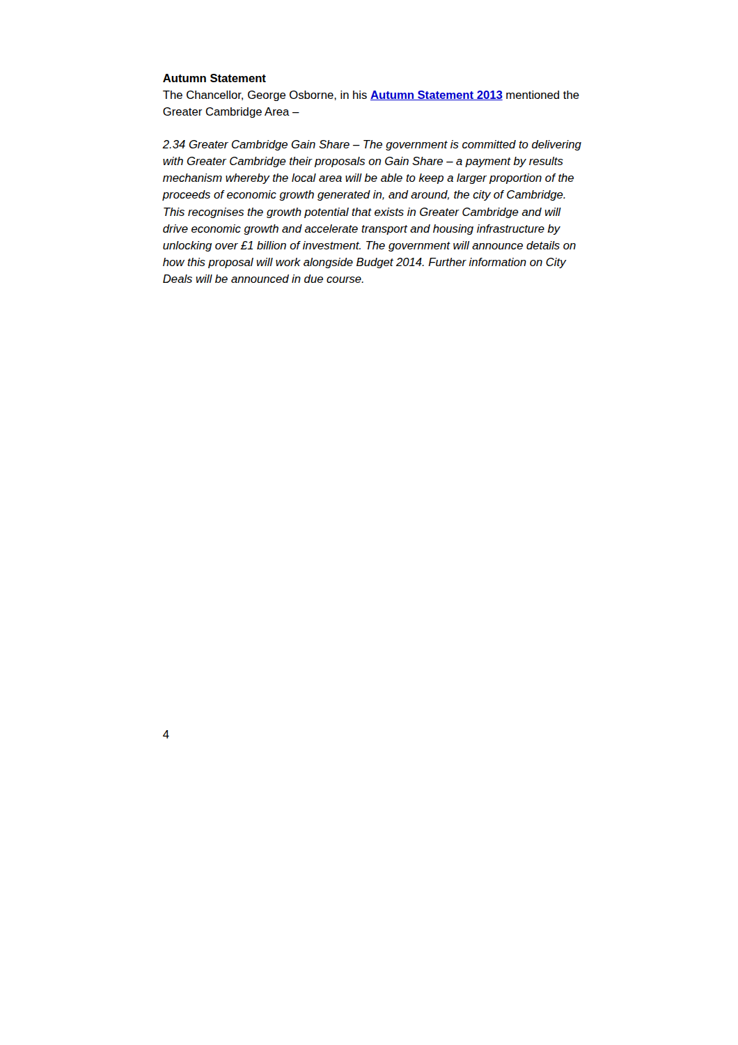Autumn Statement
The Chancellor, George Osborne, in his Autumn Statement 2013 mentioned the Greater Cambridge Area –
2.34 Greater Cambridge Gain Share – The government is committed to delivering with Greater Cambridge their proposals on Gain Share – a payment by results mechanism whereby the local area will be able to keep a larger proportion of the proceeds of economic growth generated in, and around, the city of Cambridge. This recognises the growth potential that exists in Greater Cambridge and will drive economic growth and accelerate transport and housing infrastructure by unlocking over £1 billion of investment. The government will announce details on how this proposal will work alongside Budget 2014. Further information on City Deals will be announced in due course.
4